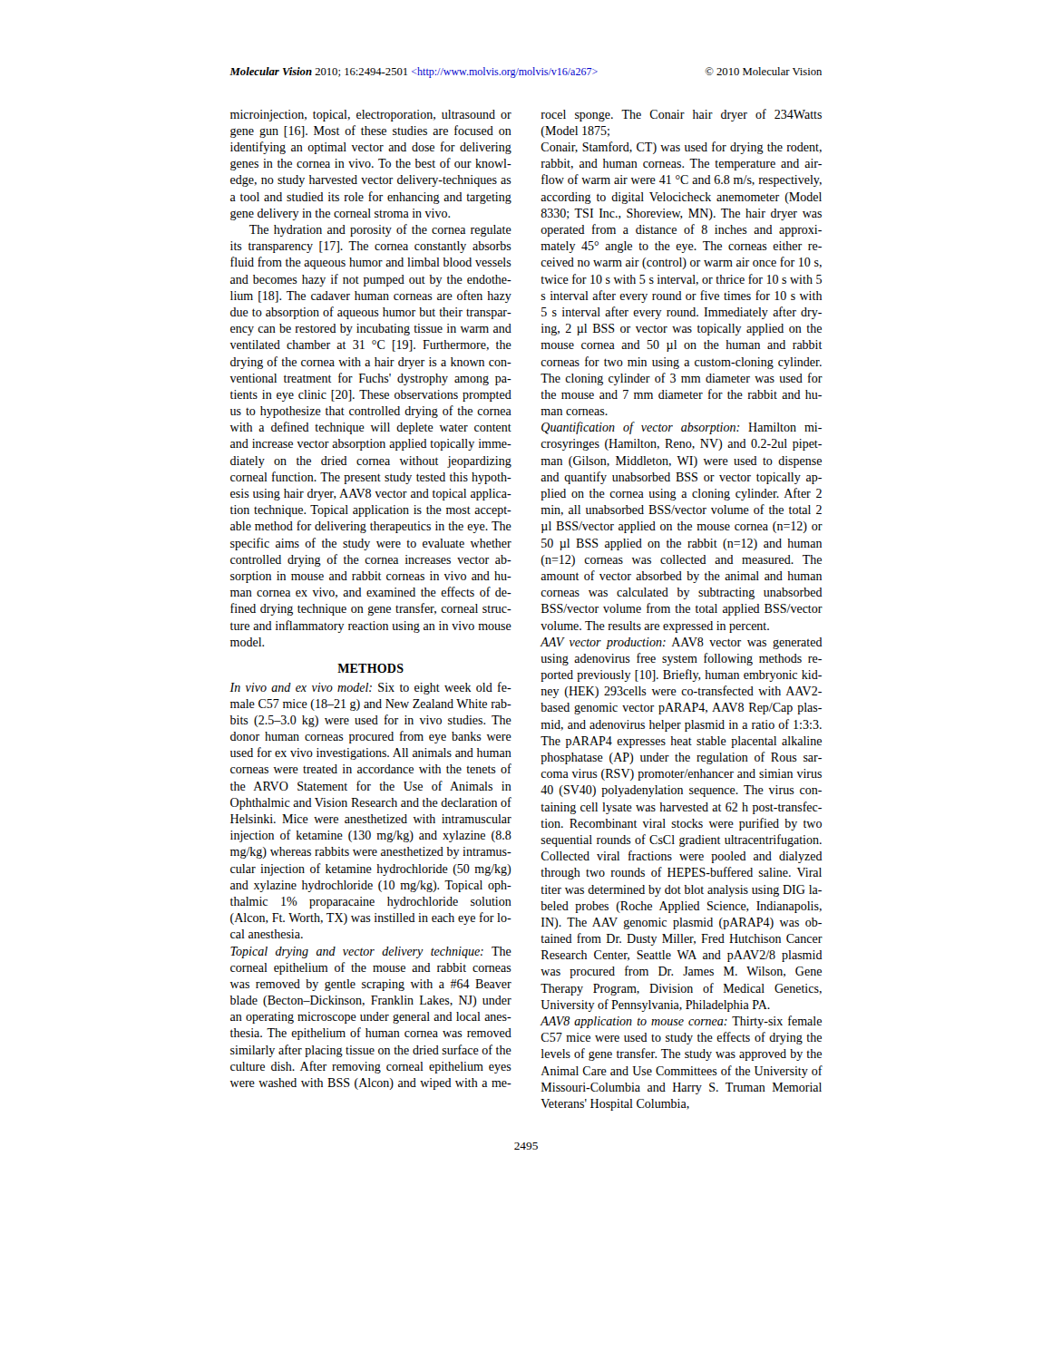Molecular Vision 2010; 16:2494-2501 <http://www.molvis.org/molvis/v16/a267>
© 2010 Molecular Vision
microinjection, topical, electroporation, ultrasound or gene gun [16]. Most of these studies are focused on identifying an optimal vector and dose for delivering genes in the cornea in vivo. To the best of our knowledge, no study harvested vector delivery-techniques as a tool and studied its role for enhancing and targeting gene delivery in the corneal stroma in vivo.
The hydration and porosity of the cornea regulate its transparency [17]. The cornea constantly absorbs fluid from the aqueous humor and limbal blood vessels and becomes hazy if not pumped out by the endothelium [18]. The cadaver human corneas are often hazy due to absorption of aqueous humor but their transparency can be restored by incubating tissue in warm and ventilated chamber at 31 °C [19]. Furthermore, the drying of the cornea with a hair dryer is a known conventional treatment for Fuchs' dystrophy among patients in eye clinic [20]. These observations prompted us to hypothesize that controlled drying of the cornea with a defined technique will deplete water content and increase vector absorption applied topically immediately on the dried cornea without jeopardizing corneal function. The present study tested this hypothesis using hair dryer, AAV8 vector and topical application technique. Topical application is the most acceptable method for delivering therapeutics in the eye. The specific aims of the study were to evaluate whether controlled drying of the cornea increases vector absorption in mouse and rabbit corneas in vivo and human cornea ex vivo, and examined the effects of defined drying technique on gene transfer, corneal structure and inflammatory reaction using an in vivo mouse model.
Methods
In vivo and ex vivo model: Six to eight week old female C57 mice (18–21 g) and New Zealand White rabbits (2.5–3.0 kg) were used for in vivo studies. The donor human corneas procured from eye banks were used for ex vivo investigations. All animals and human corneas were treated in accordance with the tenets of the ARVO Statement for the Use of Animals in Ophthalmic and Vision Research and the declaration of Helsinki. Mice were anesthetized with intramuscular injection of ketamine (130 mg/kg) and xylazine (8.8 mg/kg) whereas rabbits were anesthetized by intramuscular injection of ketamine hydrochloride (50 mg/kg) and xylazine hydrochloride (10 mg/kg). Topical ophthalmic 1% proparacaine hydrochloride solution (Alcon, Ft. Worth, TX) was instilled in each eye for local anesthesia.
Topical drying and vector delivery technique: The corneal epithelium of the mouse and rabbit corneas was removed by gentle scraping with a #64 Beaver blade (Becton–Dickinson, Franklin Lakes, NJ) under an operating microscope under general and local anesthesia. The epithelium of human cornea was removed similarly after placing tissue on the dried surface of the culture dish. After removing corneal epithelium eyes were washed with BSS (Alcon) and wiped with a merocel sponge. The Conair hair dryer of 234Watts (Model 1875;
Conair, Stamford, CT) was used for drying the rodent, rabbit, and human corneas. The temperature and air-flow of warm air were 41 °C and 6.8 m/s, respectively, according to digital Velocicheck anemometer (Model 8330; TSI Inc., Shoreview, MN). The hair dryer was operated from a distance of 8 inches and approximately 45° angle to the eye. The corneas either received no warm air (control) or warm air once for 10 s, twice for 10 s with 5 s interval, or thrice for 10 s with 5 s interval after every round or five times for 10 s with 5 s interval after every round. Immediately after drying, 2 µl BSS or vector was topically applied on the mouse cornea and 50 µl on the human and rabbit corneas for two min using a custom-cloning cylinder. The cloning cylinder of 3 mm diameter was used for the mouse and 7 mm diameter for the rabbit and human corneas.
Quantification of vector absorption: Hamilton microsyringes (Hamilton, Reno, NV) and 0.2-2ul pipetman (Gilson, Middleton, WI) were used to dispense and quantify unabsorbed BSS or vector topically applied on the cornea using a cloning cylinder. After 2 min, all unabsorbed BSS/vector volume of the total 2 µl BSS/vector applied on the mouse cornea (n=12) or 50 µl BSS applied on the rabbit (n=12) and human (n=12) corneas was collected and measured. The amount of vector absorbed by the animal and human corneas was calculated by subtracting unabsorbed BSS/vector volume from the total applied BSS/vector volume. The results are expressed in percent.
AAV vector production: AAV8 vector was generated using adenovirus free system following methods reported previously [10]. Briefly, human embryonic kidney (HEK) 293cells were co-transfected with AAV2-based genomic vector pARAP4, AAV8 Rep/Cap plasmid, and adenovirus helper plasmid in a ratio of 1:3:3. The pARAP4 expresses heat stable placental alkaline phosphatase (AP) under the regulation of Rous sarcoma virus (RSV) promoter/enhancer and simian virus 40 (SV40) polyadenylation sequence. The virus containing cell lysate was harvested at 62 h post-transfection. Recombinant viral stocks were purified by two sequential rounds of CsCl gradient ultracentrifugation. Collected viral fractions were pooled and dialyzed through two rounds of HEPES-buffered saline. Viral titer was determined by dot blot analysis using DIG labeled probes (Roche Applied Science, Indianapolis, IN). The AAV genomic plasmid (pARAP4) was obtained from Dr. Dusty Miller, Fred Hutchison Cancer Research Center, Seattle WA and pAAV2/8 plasmid was procured from Dr. James M. Wilson, Gene Therapy Program, Division of Medical Genetics, University of Pennsylvania, Philadelphia PA.
AAV8 application to mouse cornea: Thirty-six female C57 mice were used to study the effects of drying the levels of gene transfer. The study was approved by the Animal Care and Use Committees of the University of Missouri-Columbia and Harry S. Truman Memorial Veterans' Hospital Columbia,
2495